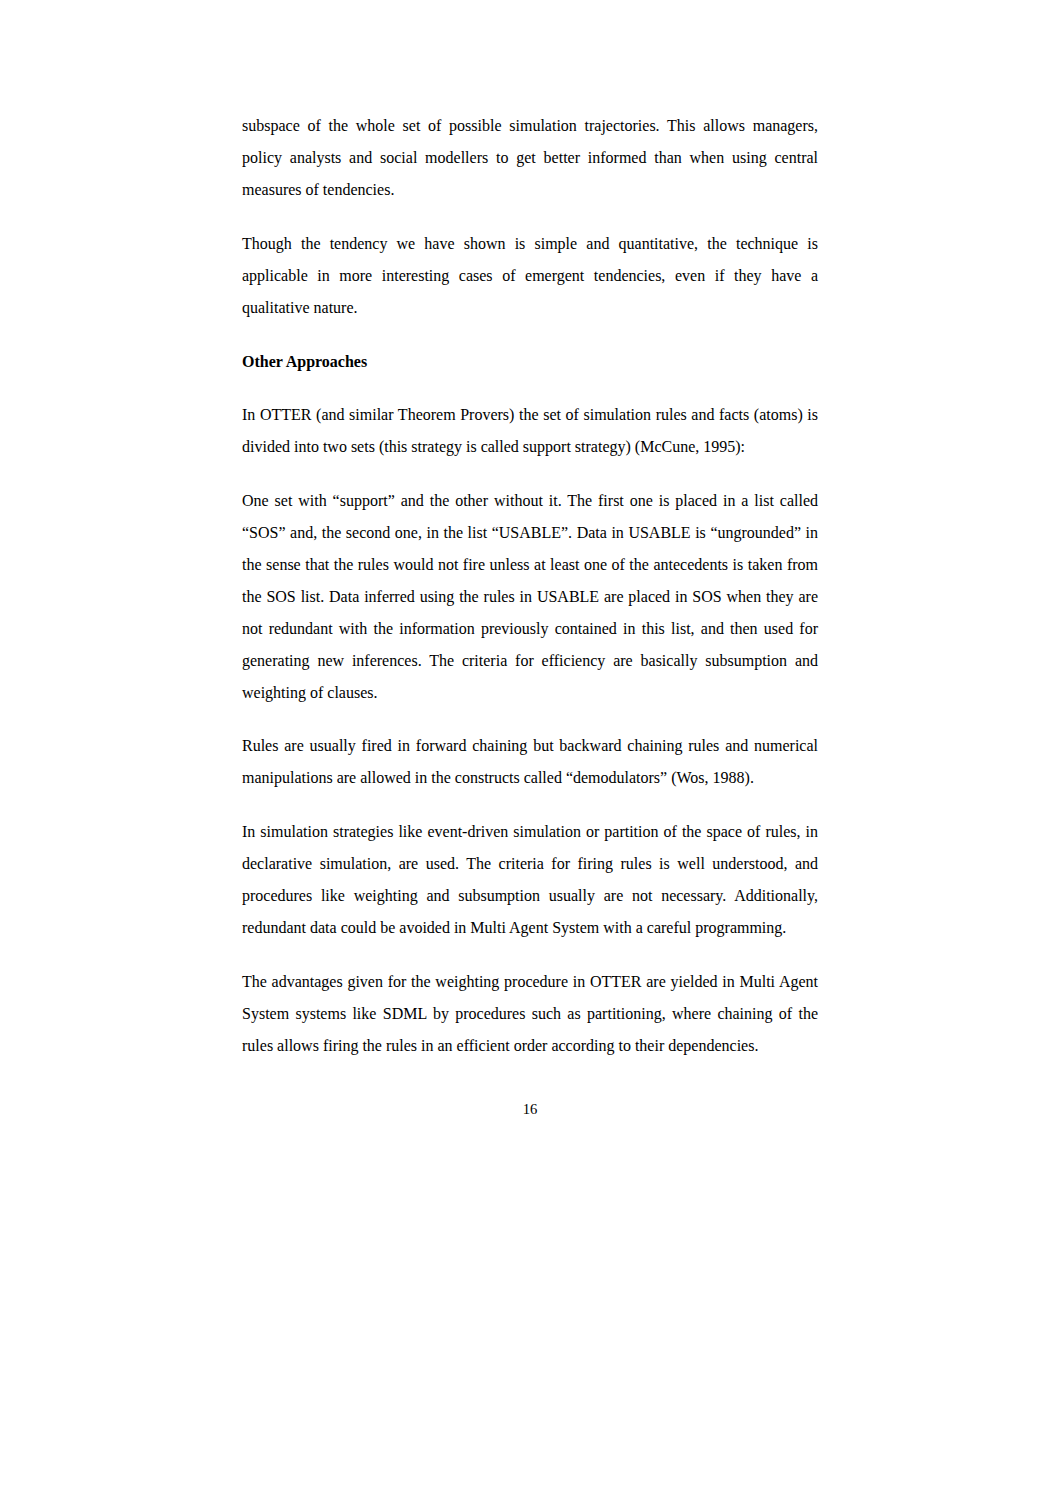subspace of the whole set of possible simulation trajectories. This allows managers, policy analysts and social modellers to get better informed than when using central measures of tendencies.
Though the tendency we have shown is simple and quantitative, the technique is applicable in more interesting cases of emergent tendencies, even if they have a qualitative nature.
Other Approaches
In OTTER (and similar Theorem Provers) the set of simulation rules and facts (atoms) is divided into two sets (this strategy is called support strategy) (McCune, 1995):
One set with “support” and the other without it. The first one is placed in a list called “SOS” and, the second one, in the list “USABLE”. Data in USABLE is “ungrounded” in the sense that the rules would not fire unless at least one of the antecedents is taken from the SOS list. Data inferred using the rules in USABLE are placed in SOS when they are not redundant with the information previously contained in this list, and then used for generating new inferences. The criteria for efficiency are basically subsumption and weighting of clauses.
Rules are usually fired in forward chaining but backward chaining rules and numerical manipulations are allowed in the constructs called “demodulators” (Wos, 1988).
In simulation strategies like event-driven simulation or partition of the space of rules, in declarative simulation, are used. The criteria for firing rules is well understood, and procedures like weighting and subsumption usually are not necessary. Additionally, redundant data could be avoided in Multi Agent System with a careful programming.
The advantages given for the weighting procedure in OTTER are yielded in Multi Agent System systems like SDML by procedures such as partitioning, where chaining of the rules allows firing the rules in an efficient order according to their dependencies.
16